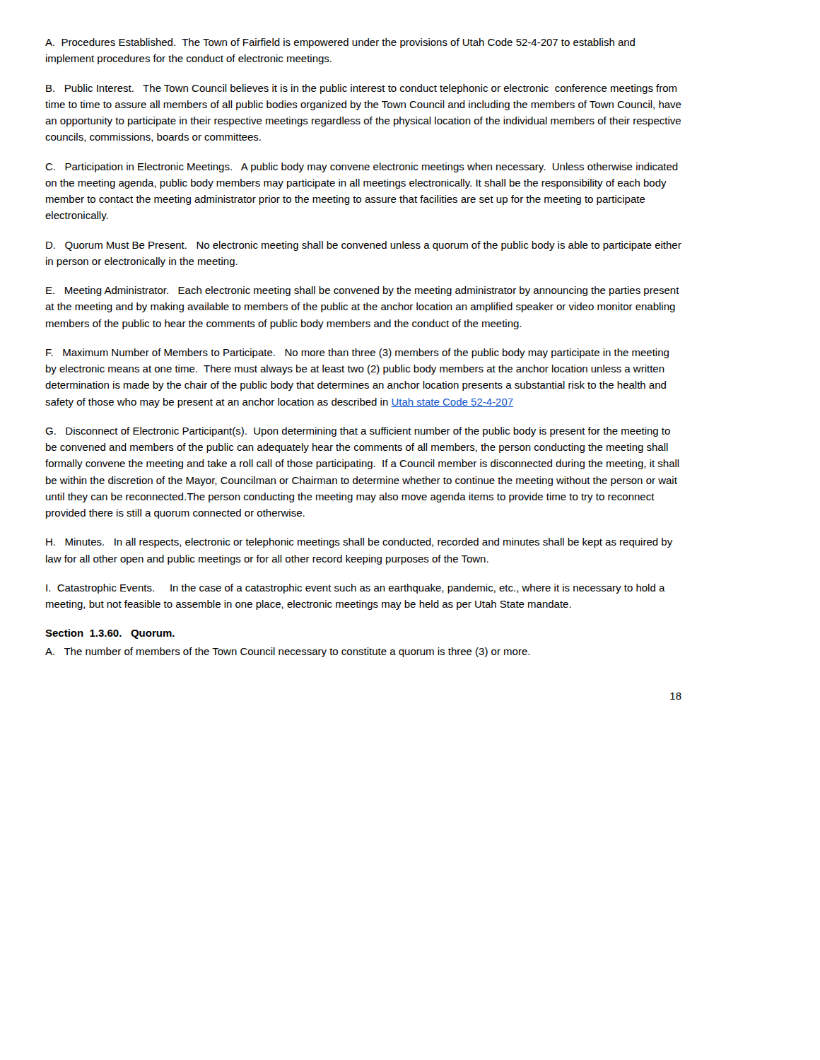A. Procedures Established. The Town of Fairfield is empowered under the provisions of Utah Code 52-4-207 to establish and implement procedures for the conduct of electronic meetings.
B. Public Interest. The Town Council believes it is in the public interest to conduct telephonic or electronic conference meetings from time to time to assure all members of all public bodies organized by the Town Council and including the members of Town Council, have an opportunity to participate in their respective meetings regardless of the physical location of the individual members of their respective councils, commissions, boards or committees.
C. Participation in Electronic Meetings. A public body may convene electronic meetings when necessary. Unless otherwise indicated on the meeting agenda, public body members may participate in all meetings electronically. It shall be the responsibility of each body member to contact the meeting administrator prior to the meeting to assure that facilities are set up for the meeting to participate electronically.
D. Quorum Must Be Present. No electronic meeting shall be convened unless a quorum of the public body is able to participate either in person or electronically in the meeting.
E. Meeting Administrator. Each electronic meeting shall be convened by the meeting administrator by announcing the parties present at the meeting and by making available to members of the public at the anchor location an amplified speaker or video monitor enabling members of the public to hear the comments of public body members and the conduct of the meeting.
F. Maximum Number of Members to Participate. No more than three (3) members of the public body may participate in the meeting by electronic means at one time. There must always be at least two (2) public body members at the anchor location unless a written determination is made by the chair of the public body that determines an anchor location presents a substantial risk to the health and safety of those who may be present at an anchor location as described in Utah state Code 52-4-207
G. Disconnect of Electronic Participant(s). Upon determining that a sufficient number of the public body is present for the meeting to be convened and members of the public can adequately hear the comments of all members, the person conducting the meeting shall formally convene the meeting and take a roll call of those participating. If a Council member is disconnected during the meeting, it shall be within the discretion of the Mayor, Councilman or Chairman to determine whether to continue the meeting without the person or wait until they can be reconnected.The person conducting the meeting may also move agenda items to provide time to try to reconnect provided there is still a quorum connected or otherwise.
H. Minutes. In all respects, electronic or telephonic meetings shall be conducted, recorded and minutes shall be kept as required by law for all other open and public meetings or for all other record keeping purposes of the Town.
I. Catastrophic Events. In the case of a catastrophic event such as an earthquake, pandemic, etc., where it is necessary to hold a meeting, but not feasible to assemble in one place, electronic meetings may be held as per Utah State mandate.
Section 1.3.60. Quorum.
A. The number of members of the Town Council necessary to constitute a quorum is three (3) or more.
18